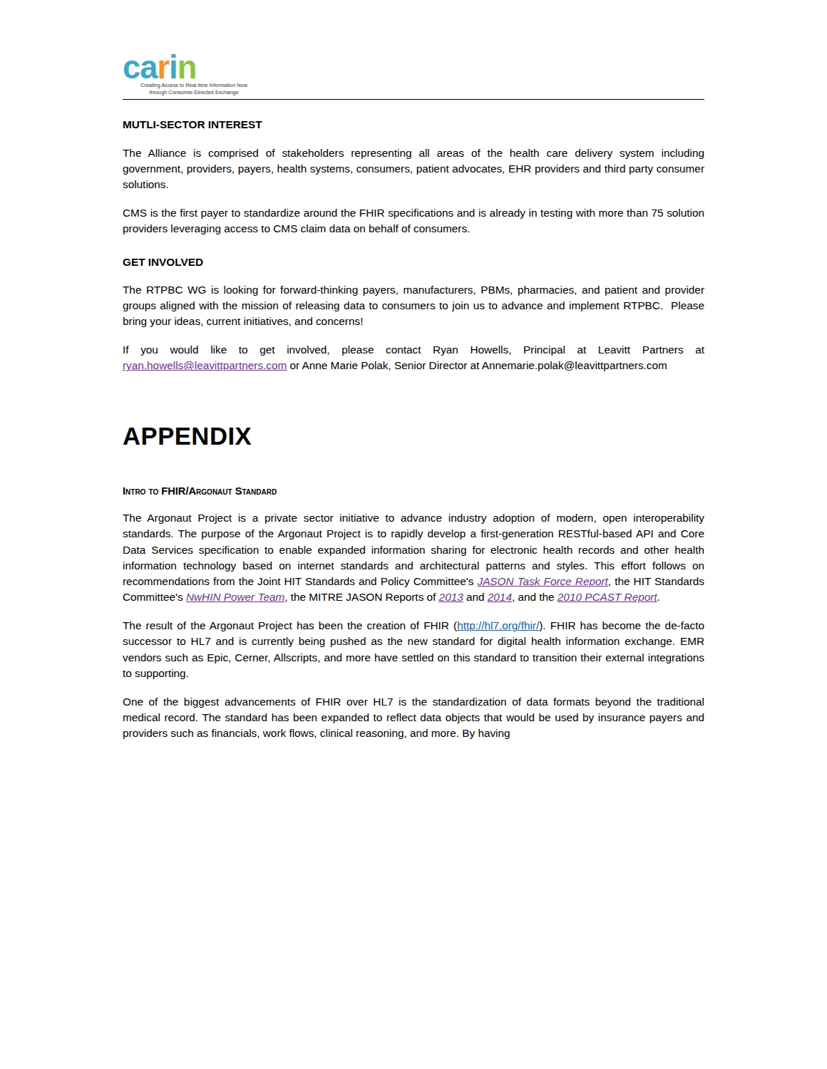ca rin
Creating Access to Real-time Information Now
through Consumer-Directed Exchange
MUTLI-SECTOR INTEREST
The Alliance is comprised of stakeholders representing all areas of the health care delivery system including government, providers, payers, health systems, consumers, patient advocates, EHR providers and third party consumer solutions.
CMS is the first payer to standardize around the FHIR specifications and is already in testing with more than 75 solution providers leveraging access to CMS claim data on behalf of consumers.
GET INVOLVED
The RTPBC WG is looking for forward-thinking payers, manufacturers, PBMs, pharmacies, and patient and provider groups aligned with the mission of releasing data to consumers to join us to advance and implement RTPBC. Please bring your ideas, current initiatives, and concerns!
If you would like to get involved, please contact Ryan Howells, Principal at Leavitt Partners at ryan.howells@leavittpartners.com or Anne Marie Polak, Senior Director at Annemarie.polak@leavittpartners.com
APPENDIX
Intro to FHIR/Argonaut Standard
The Argonaut Project is a private sector initiative to advance industry adoption of modern, open interoperability standards. The purpose of the Argonaut Project is to rapidly develop a first-generation RESTful-based API and Core Data Services specification to enable expanded information sharing for electronic health records and other health information technology based on internet standards and architectural patterns and styles. This effort follows on recommendations from the Joint HIT Standards and Policy Committee's JASON Task Force Report, the HIT Standards Committee's NwHIN Power Team, the MITRE JASON Reports of 2013 and 2014, and the 2010 PCAST Report.
The result of the Argonaut Project has been the creation of FHIR (http://hl7.org/fhir/). FHIR has become the de-facto successor to HL7 and is currently being pushed as the new standard for digital health information exchange. EMR vendors such as Epic, Cerner, Allscripts, and more have settled on this standard to transition their external integrations to supporting.
One of the biggest advancements of FHIR over HL7 is the standardization of data formats beyond the traditional medical record. The standard has been expanded to reflect data objects that would be used by insurance payers and providers such as financials, work flows, clinical reasoning, and more. By having